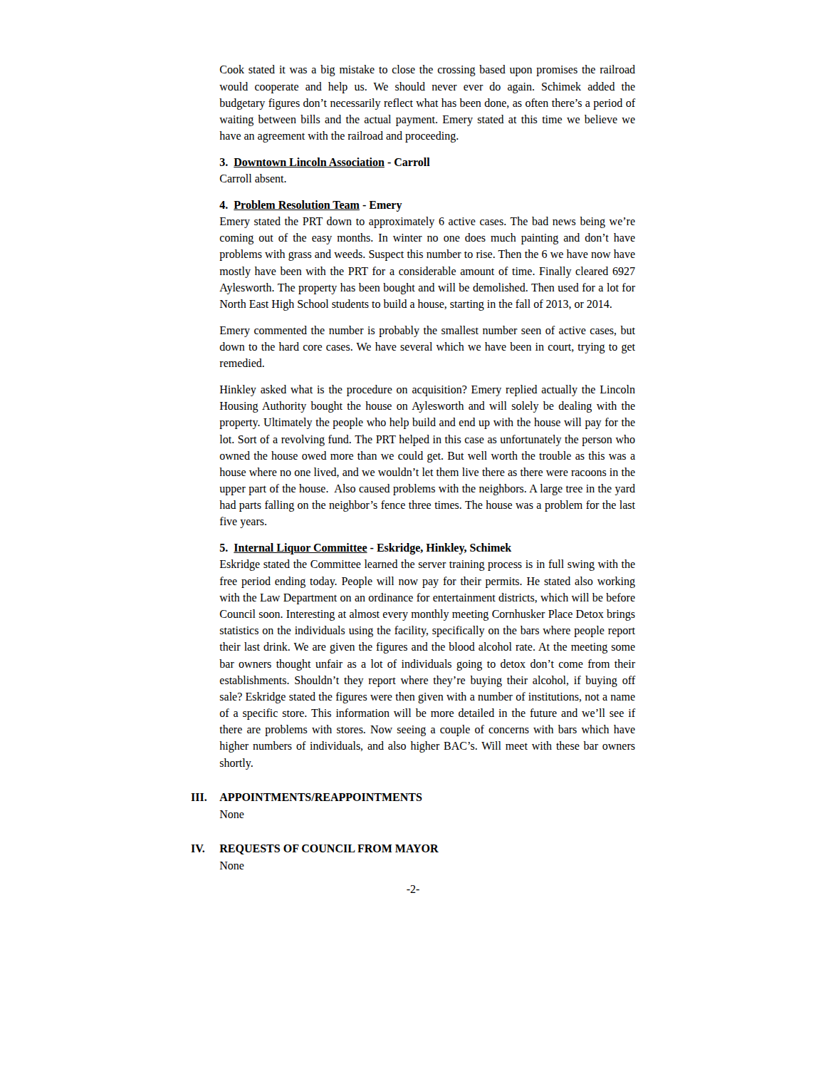Cook stated it was a big mistake to close the crossing based upon promises the railroad would cooperate and help us. We should never ever do again. Schimek added the budgetary figures don’t necessarily reflect what has been done, as often there’s a period of waiting between bills and the actual payment. Emery stated at this time we believe we have an agreement with the railroad and proceeding.
3. Downtown Lincoln Association - Carroll
Carroll absent.
4. Problem Resolution Team - Emery
Emery stated the PRT down to approximately 6 active cases. The bad news being we’re coming out of the easy months. In winter no one does much painting and don’t have problems with grass and weeds. Suspect this number to rise. Then the 6 we have now have mostly have been with the PRT for a considerable amount of time. Finally cleared 6927 Aylesworth. The property has been bought and will be demolished. Then used for a lot for North East High School students to build a house, starting in the fall of 2013, or 2014.
Emery commented the number is probably the smallest number seen of active cases, but down to the hard core cases. We have several which we have been in court, trying to get remedied.
Hinkley asked what is the procedure on acquisition? Emery replied actually the Lincoln Housing Authority bought the house on Aylesworth and will solely be dealing with the property. Ultimately the people who help build and end up with the house will pay for the lot. Sort of a revolving fund. The PRT helped in this case as unfortunately the person who owned the house owed more than we could get. But well worth the trouble as this was a house where no one lived, and we wouldn’t let them live there as there were racoons in the upper part of the house. Also caused problems with the neighbors. A large tree in the yard had parts falling on the neighbor’s fence three times. The house was a problem for the last five years.
5. Internal Liquor Committee - Eskridge, Hinkley, Schimek
Eskridge stated the Committee learned the server training process is in full swing with the free period ending today. People will now pay for their permits. He stated also working with the Law Department on an ordinance for entertainment districts, which will be before Council soon. Interesting at almost every monthly meeting Cornhusker Place Detox brings statistics on the individuals using the facility, specifically on the bars where people report their last drink. We are given the figures and the blood alcohol rate. At the meeting some bar owners thought unfair as a lot of individuals going to detox don’t come from their establishments. Shouldn’t they report where they’re buying their alcohol, if buying off sale? Eskridge stated the figures were then given with a number of institutions, not a name of a specific store. This information will be more detailed in the future and we’ll see if there are problems with stores. Now seeing a couple of concerns with bars which have higher numbers of individuals, and also higher BAC’s. Will meet with these bar owners shortly.
III.
APPOINTMENTS/REAPPOINTMENTS
None
IV.
REQUESTS OF COUNCIL FROM MAYOR
None
-2-